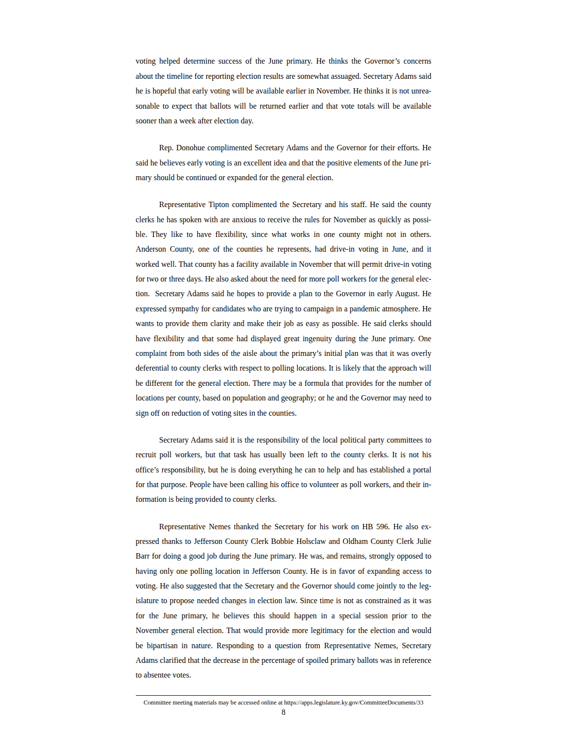voting helped determine success of the June primary. He thinks the Governor’s concerns about the timeline for reporting election results are somewhat assuaged. Secretary Adams said he is hopeful that early voting will be available earlier in November. He thinks it is not unreasonable to expect that ballots will be returned earlier and that vote totals will be available sooner than a week after election day.
Rep. Donohue complimented Secretary Adams and the Governor for their efforts. He said he believes early voting is an excellent idea and that the positive elements of the June primary should be continued or expanded for the general election.
Representative Tipton complimented the Secretary and his staff. He said the county clerks he has spoken with are anxious to receive the rules for November as quickly as possible. They like to have flexibility, since what works in one county might not in others. Anderson County, one of the counties he represents, had drive-in voting in June, and it worked well. That county has a facility available in November that will permit drive-in voting for two or three days. He also asked about the need for more poll workers for the general election. Secretary Adams said he hopes to provide a plan to the Governor in early August. He expressed sympathy for candidates who are trying to campaign in a pandemic atmosphere. He wants to provide them clarity and make their job as easy as possible. He said clerks should have flexibility and that some had displayed great ingenuity during the June primary. One complaint from both sides of the aisle about the primary’s initial plan was that it was overly deferential to county clerks with respect to polling locations. It is likely that the approach will be different for the general election. There may be a formula that provides for the number of locations per county, based on population and geography; or he and the Governor may need to sign off on reduction of voting sites in the counties.
Secretary Adams said it is the responsibility of the local political party committees to recruit poll workers, but that task has usually been left to the county clerks. It is not his office’s responsibility, but he is doing everything he can to help and has established a portal for that purpose. People have been calling his office to volunteer as poll workers, and their information is being provided to county clerks.
Representative Nemes thanked the Secretary for his work on HB 596. He also expressed thanks to Jefferson County Clerk Bobbie Holsclaw and Oldham County Clerk Julie Barr for doing a good job during the June primary. He was, and remains, strongly opposed to having only one polling location in Jefferson County. He is in favor of expanding access to voting. He also suggested that the Secretary and the Governor should come jointly to the legislature to propose needed changes in election law. Since time is not as constrained as it was for the June primary, he believes this should happen in a special session prior to the November general election. That would provide more legitimacy for the election and would be bipartisan in nature. Responding to a question from Representative Nemes, Secretary Adams clarified that the decrease in the percentage of spoiled primary ballots was in reference to absentee votes.
Committee meeting materials may be accessed online at https://apps.legislature.ky.gov/CommitteeDocuments/33
8